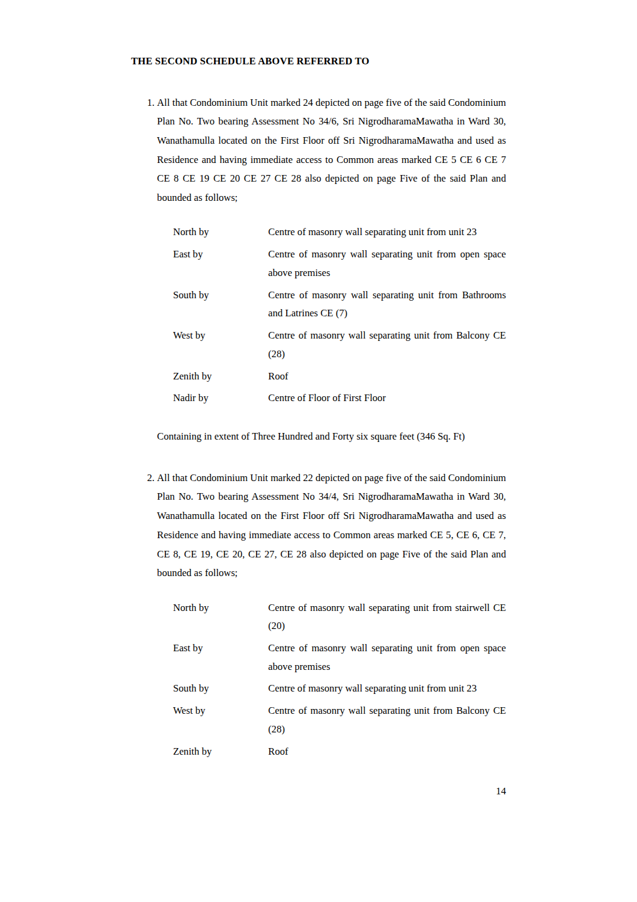THE SECOND SCHEDULE ABOVE REFERRED TO
All that Condominium Unit marked 24 depicted on page five of the said Condominium Plan No. Two bearing Assessment No 34/6, Sri NigrodharamaMawatha in Ward 30, Wanathamulla located on the First Floor off Sri NigrodharamaMawatha and used as Residence and having immediate access to Common areas marked CE 5 CE 6 CE 7 CE 8 CE 19 CE 20 CE 27 CE 28 also depicted on page Five of the said Plan and bounded as follows;
| North by | Centre of masonry wall separating unit from unit 23 |
| East by | Centre of masonry wall separating unit from open space above premises |
| South by | Centre of masonry wall separating unit from Bathrooms and Latrines CE (7) |
| West by | Centre of masonry wall separating unit from Balcony CE (28) |
| Zenith by | Roof |
| Nadir by | Centre of Floor of First Floor |
Containing in extent of Three Hundred and Forty six square feet (346 Sq. Ft)
All that Condominium Unit marked 22 depicted on page five of the said Condominium Plan No. Two bearing Assessment No 34/4, Sri NigrodharamaMawatha in Ward 30, Wanathamulla located on the First Floor off Sri NigrodharamaMawatha and used as Residence and having immediate access to Common areas marked CE 5, CE 6, CE 7, CE 8, CE 19, CE 20, CE 27, CE 28 also depicted on page Five of the said Plan and bounded as follows;
| North by | Centre of masonry wall separating unit from stairwell CE (20) |
| East by | Centre of masonry wall separating unit from open space above premises |
| South by | Centre of masonry wall separating unit from unit 23 |
| West by | Centre of masonry wall separating unit from Balcony CE (28) |
| Zenith by | Roof |
14